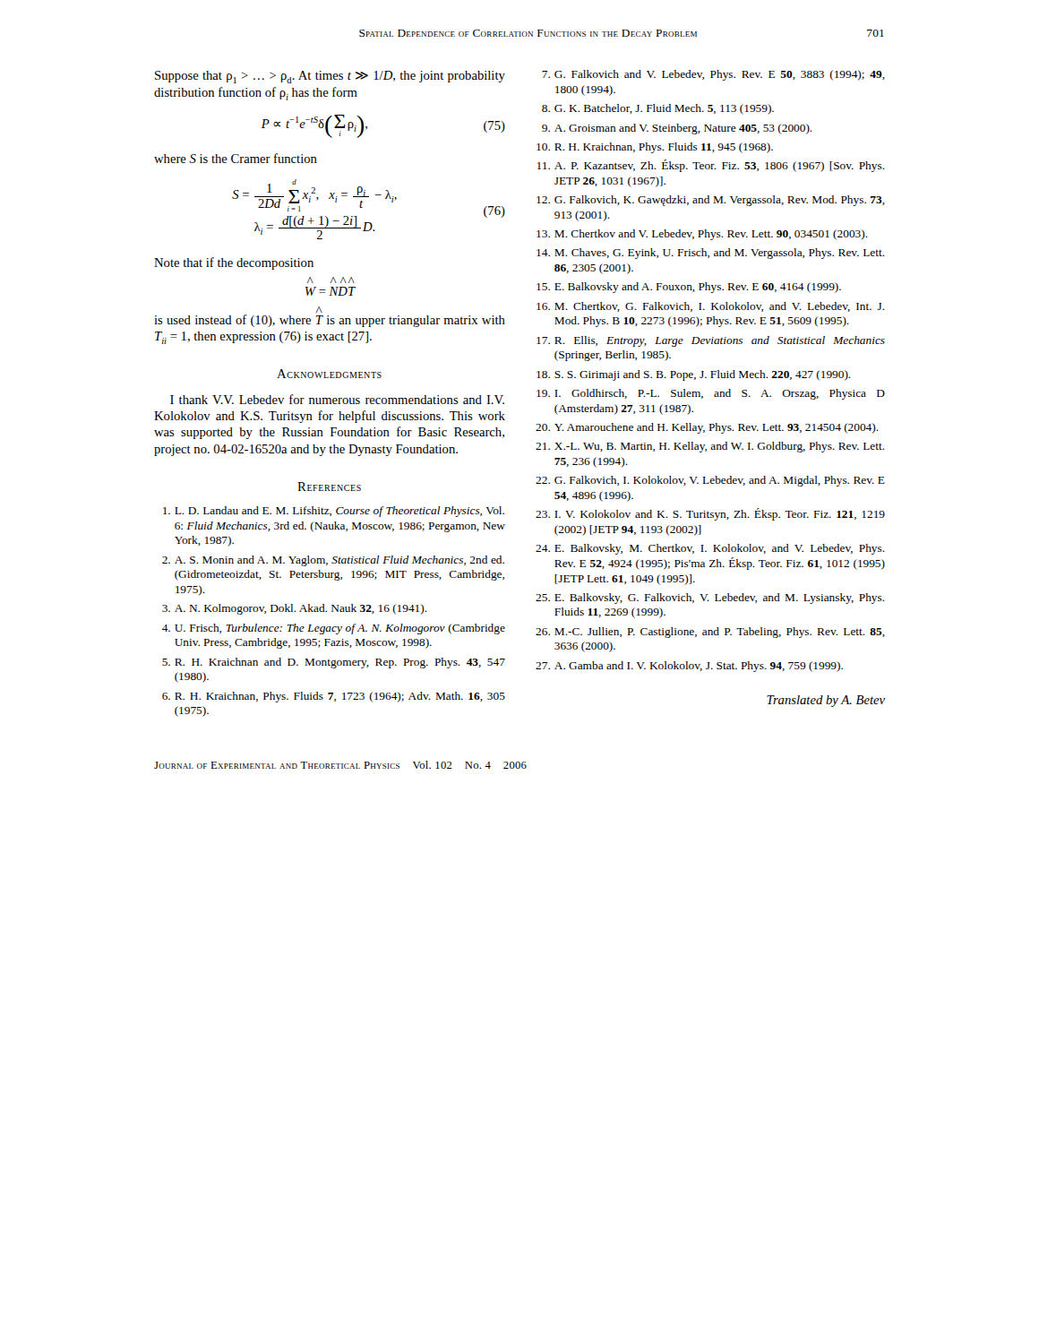Spatial Dependence of Correlation Functions in the Decay Problem 701
Suppose that ρ1 > … > ρd. At times t ≫ 1/D, the joint probability distribution function of ρi has the form
P ∝ t−1e−tSδ(Σiρi), (75)
where S is the Cramer function
S = 12Dd dΣi = 1 xi2, xi = ρi t − λi,
λi = d[(d + 1) − 2i] 2 D. (76)
Note that if the decomposition
W = NDT
is used instead of (10), where T is an upper triangular matrix with Tii = 1, then expression (76) is exact [27].
Acknowledgments
I thank V.V. Lebedev for numerous recommendations and I.V. Kolokolov and K.S. Turitsyn for helpful discussions. This work was supported by the Russian Foundation for Basic Research, project no. 04-02-16520a and by the Dynasty Foundation.
References
L. D. Landau and E. M. Lifshitz, Course of Theoretical Physics, Vol. 6: Fluid Mechanics, 3rd ed. (Nauka, Moscow, 1986; Pergamon, New York, 1987).
A. S. Monin and A. M. Yaglom, Statistical Fluid Mechanics, 2nd ed. (Gidrometeoizdat, St. Petersburg, 1996; MIT Press, Cambridge, 1975).
A. N. Kolmogorov, Dokl. Akad. Nauk 32, 16 (1941).
U. Frisch, Turbulence: The Legacy of A. N. Kolmogorov (Cambridge Univ. Press, Cambridge, 1995; Fazis, Moscow, 1998).
R. H. Kraichnan and D. Montgomery, Rep. Prog. Phys. 43, 547 (1980).
R. H. Kraichnan, Phys. Fluids 7, 1723 (1964); Adv. Math. 16, 305 (1975).
G. Falkovich and V. Lebedev, Phys. Rev. E 50, 3883 (1994); 49, 1800 (1994).
G. K. Batchelor, J. Fluid Mech. 5, 113 (1959).
A. Groisman and V. Steinberg, Nature 405, 53 (2000).
R. H. Kraichnan, Phys. Fluids 11, 945 (1968).
A. P. Kazantsev, Zh. Éksp. Teor. Fiz. 53, 1806 (1967) [Sov. Phys. JETP 26, 1031 (1967)].
G. Falkovich, K. Gawędzki, and M. Vergassola, Rev. Mod. Phys. 73, 913 (2001).
M. Chertkov and V. Lebedev, Phys. Rev. Lett. 90, 034501 (2003).
M. Chaves, G. Eyink, U. Frisch, and M. Vergassola, Phys. Rev. Lett. 86, 2305 (2001).
E. Balkovsky and A. Fouxon, Phys. Rev. E 60, 4164 (1999).
M. Chertkov, G. Falkovich, I. Kolokolov, and V. Lebedev, Int. J. Mod. Phys. B 10, 2273 (1996); Phys. Rev. E 51, 5609 (1995).
R. Ellis, Entropy, Large Deviations and Statistical Mechanics (Springer, Berlin, 1985).
S. S. Girimaji and S. B. Pope, J. Fluid Mech. 220, 427 (1990).
I. Goldhirsch, P.-L. Sulem, and S. A. Orszag, Physica D (Amsterdam) 27, 311 (1987).
Y. Amarouchene and H. Kellay, Phys. Rev. Lett. 93, 214504 (2004).
X.-L. Wu, B. Martin, H. Kellay, and W. I. Goldburg, Phys. Rev. Lett. 75, 236 (1994).
G. Falkovich, I. Kolokolov, V. Lebedev, and A. Migdal, Phys. Rev. E 54, 4896 (1996).
I. V. Kolokolov and K. S. Turitsyn, Zh. Éksp. Teor. Fiz. 121, 1219 (2002) [JETP 94, 1193 (2002)]
E. Balkovsky, M. Chertkov, I. Kolokolov, and V. Lebedev, Phys. Rev. E 52, 4924 (1995); Pis'ma Zh. Éksp. Teor. Fiz. 61, 1012 (1995) [JETP Lett. 61, 1049 (1995)].
E. Balkovsky, G. Falkovich, V. Lebedev, and M. Lysiansky, Phys. Fluids 11, 2269 (1999).
M.-C. Jullien, P. Castiglione, and P. Tabeling, Phys. Rev. Lett. 85, 3636 (2000).
A. Gamba and I. V. Kolokolov, J. Stat. Phys. 94, 759 (1999).
Translated by A. Betev
Journal of Experimental and Theoretical Physics Vol. 102 No. 4 2006